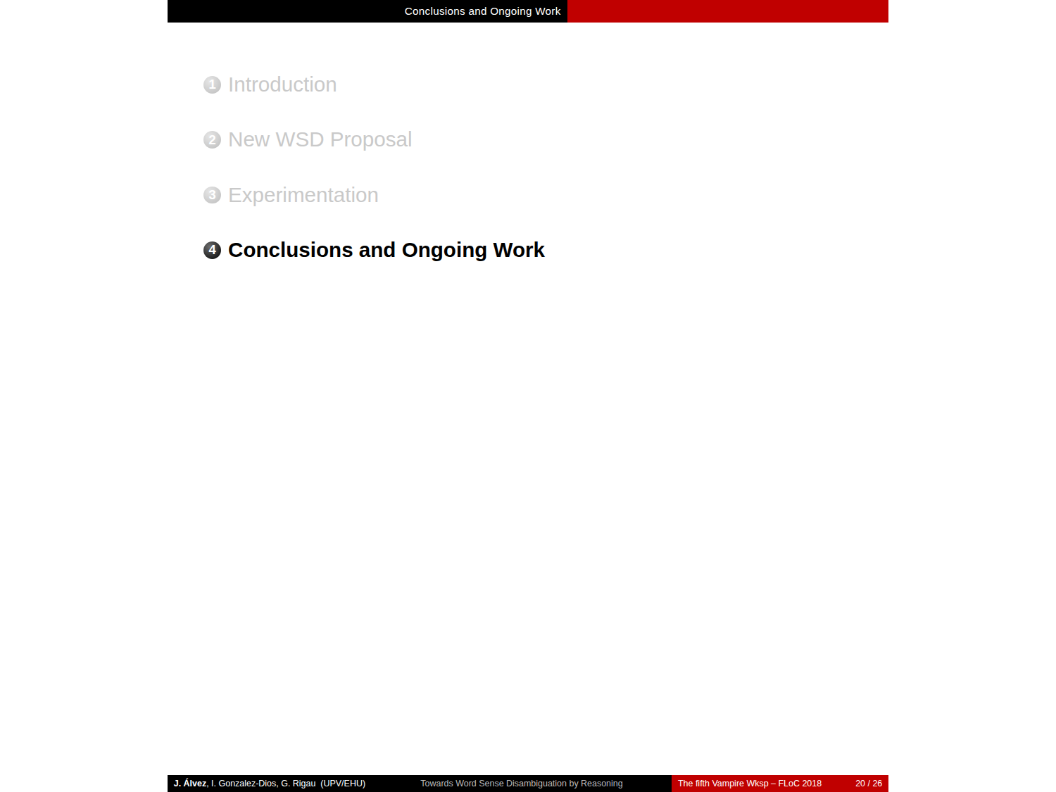Conclusions and Ongoing Work
1 Introduction
2 New WSD Proposal
3 Experimentation
4 Conclusions and Ongoing Work
J. Álvez, I. Gonzalez-Dios, G. Rigau (UPV/EHU)
Towards Word Sense Disambiguation by Reasoning
The fifth Vampire Wksp – FLoC 2018
20 / 26